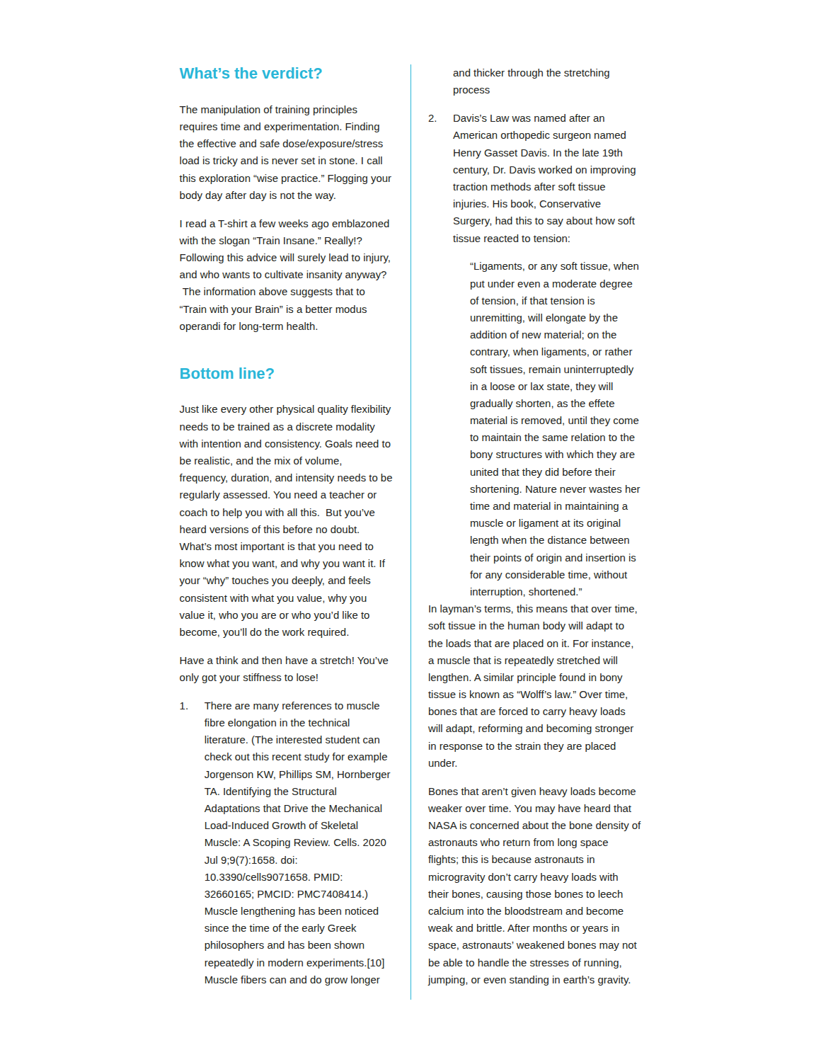What’s the verdict?
The manipulation of training principles requires time and experimentation. Finding the effective and safe dose/exposure/stress load is tricky and is never set in stone. I call this exploration “wise practice.” Flogging your body day after day is not the way.
I read a T-shirt a few weeks ago emblazoned with the slogan “Train Insane.” Really!? Following this advice will surely lead to injury, and who wants to cultivate insanity anyway? The information above suggests that to “Train with your Brain” is a better modus operandi for long-term health.
Bottom line?
Just like every other physical quality flexibility needs to be trained as a discrete modality with intention and consistency. Goals need to be realistic, and the mix of volume, frequency, duration, and intensity needs to be regularly assessed. You need a teacher or coach to help you with all this. But you’ve heard versions of this before no doubt. What’s most important is that you need to know what you want, and why you want it. If your “why” touches you deeply, and feels consistent with what you value, why you value it, who you are or who you’d like to become, you’ll do the work required.
Have a think and then have a stretch! You’ve only got your stiffness to lose!
There are many references to muscle fibre elongation in the technical literature. (The interested student can check out this recent study for example Jorgenson KW, Phillips SM, Hornberger TA. Identifying the Structural Adaptations that Drive the Mechanical Load-Induced Growth of Skeletal Muscle: A Scoping Review. Cells. 2020 Jul 9;9(7):1658. doi: 10.3390/cells9071658. PMID: 32660165; PMCID: PMC7408414.) Muscle lengthening has been noticed since the time of the early Greek philosophers and has been shown repeatedly in modern experiments.[10] Muscle fibers can and do grow longer and thicker through the stretching process
Davis’s Law was named after an American orthopedic surgeon named Henry Gasset Davis. In the late 19th century, Dr. Davis worked on improving traction methods after soft tissue injuries. His book, Conservative Surgery, had this to say about how soft tissue reacted to tension:
“Ligaments, or any soft tissue, when put under even a moderate degree of tension, if that tension is unremitting, will elongate by the addition of new material; on the contrary, when ligaments, or rather soft tissues, remain uninterruptedly in a loose or lax state, they will gradually shorten, as the effete material is removed, until they come to maintain the same relation to the bony structures with which they are united that they did before their shortening. Nature never wastes her time and material in maintaining a muscle or ligament at its original length when the distance between their points of origin and insertion is for any considerable time, without interruption, shortened.”
In layman’s terms, this means that over time, soft tissue in the human body will adapt to the loads that are placed on it. For instance, a muscle that is repeatedly stretched will lengthen. A similar principle found in bony tissue is known as “Wolff’s law.” Over time, bones that are forced to carry heavy loads will adapt, reforming and becoming stronger in response to the strain they are placed under.
Bones that aren’t given heavy loads become weaker over time. You may have heard that NASA is concerned about the bone density of astronauts who return from long space flights; this is because astronauts in microgravity don’t carry heavy loads with their bones, causing those bones to leech calcium into the bloodstream and become weak and brittle. After months or years in space, astronauts’ weakened bones may not be able to handle the stresses of running, jumping, or even standing in earth’s gravity.